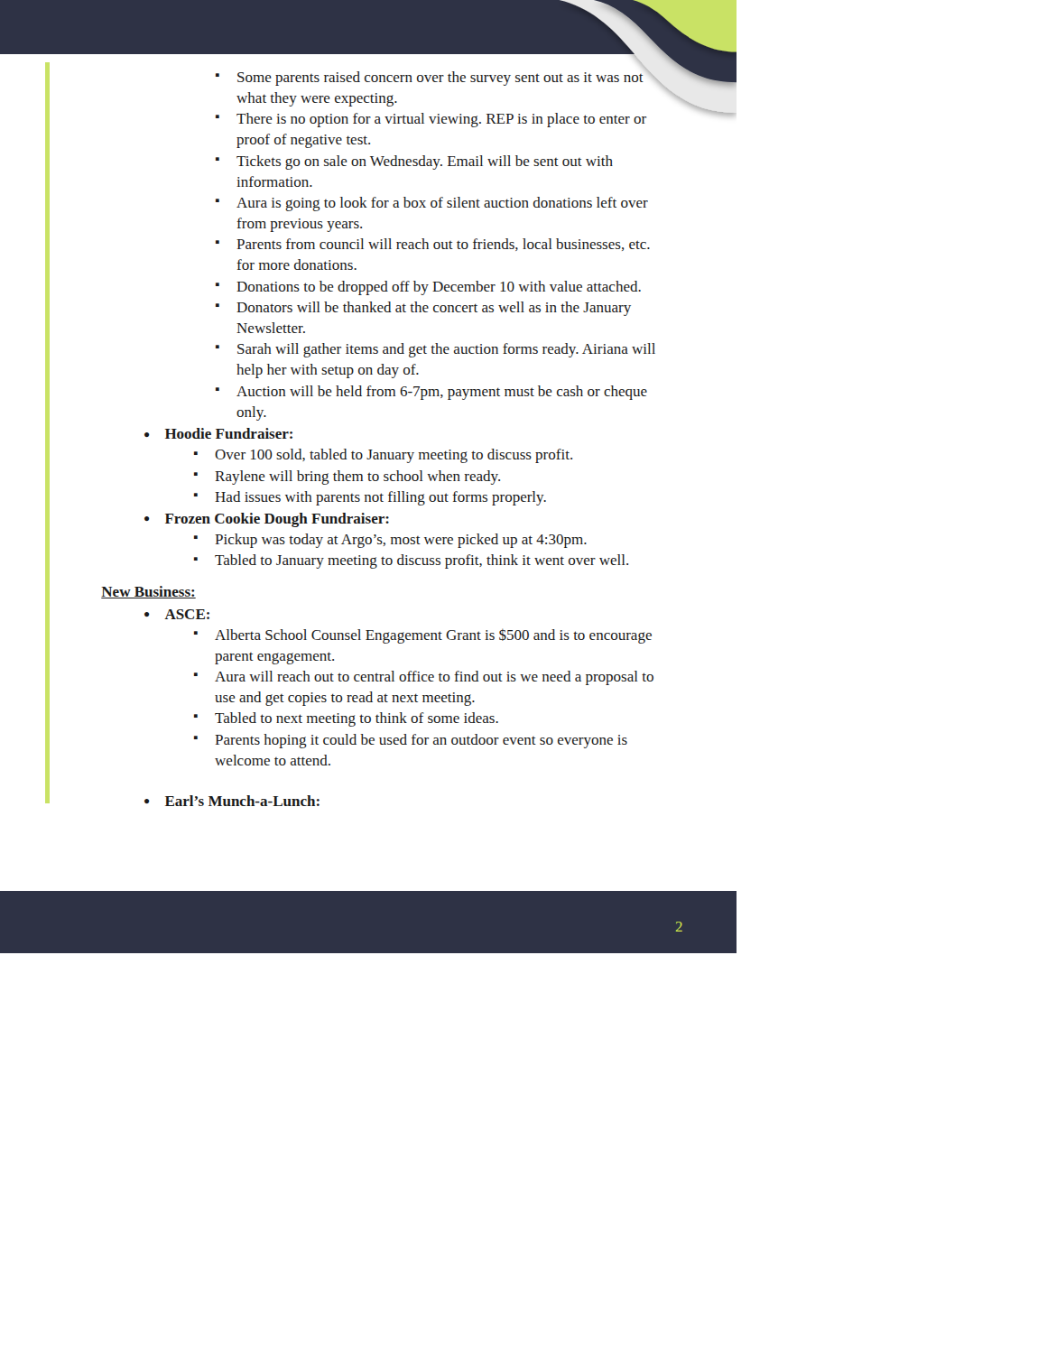Some parents raised concern over the survey sent out as it was not what they were expecting.
There is no option for a virtual viewing. REP is in place to enter or proof of negative test.
Tickets go on sale on Wednesday. Email will be sent out with information.
Aura is going to look for a box of silent auction donations left over from previous years.
Parents from council will reach out to friends, local businesses, etc. for more donations.
Donations to be dropped off by December 10 with value attached.
Donators will be thanked at the concert as well as in the January Newsletter.
Sarah will gather items and get the auction forms ready. Airiana will help her with setup on day of.
Auction will be held from 6-7pm, payment must be cash or cheque only.
Hoodie Fundraiser:
Over 100 sold, tabled to January meeting to discuss profit.
Raylene will bring them to school when ready.
Had issues with parents not filling out forms properly.
Frozen Cookie Dough Fundraiser:
Pickup was today at Argo’s, most were picked up at 4:30pm.
Tabled to January meeting to discuss profit, think it went over well.
New Business:
ASCE:
Alberta School Counsel Engagement Grant is $500 and is to encourage parent engagement.
Aura will reach out to central office to find out is we need a proposal to use and get copies to read at next meeting.
Tabled to next meeting to think of some ideas.
Parents hoping it could be used for an outdoor event so everyone is welcome to attend.
Earl’s Munch-a-Lunch:
2